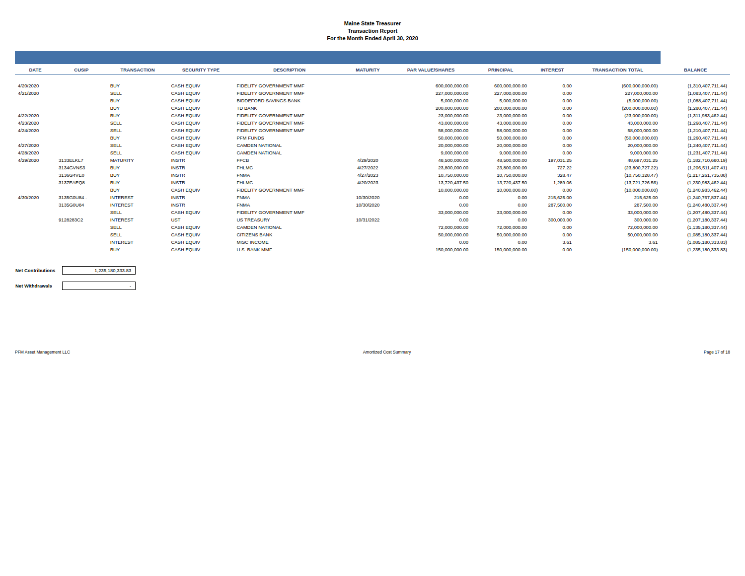Maine State Treasurer
Transaction Report
For the Month Ended April 30, 2020
| DATE | CUSIP | TRANSACTION | SECURITY TYPE | DESCRIPTION | MATURITY | PAR VALUE/SHARES | PRINCIPAL | INTEREST | TRANSACTION TOTAL | BALANCE |
| --- | --- | --- | --- | --- | --- | --- | --- | --- | --- | --- |
| 4/20/2020 | | BUY | CASH EQUIV | FIDELITY GOVERNMENT MMF | | 600,000,000.00 | 600,000,000.00 | 0.00 | (600,000,000.00) | (1,310,407,711.44) |
| 4/21/2020 | | SELL | CASH EQUIV | FIDELITY GOVERNMENT MMF | | 227,000,000.00 | 227,000,000.00 | 0.00 | 227,000,000.00 | (1,083,407,711.44) |
| | | BUY | CASH EQUIV | BIDDEFORD SAVINGS BANK | | 5,000,000.00 | 5,000,000.00 | 0.00 | (5,000,000.00) | (1,088,407,711.44) |
| | | BUY | CASH EQUIV | TD BANK | | 200,000,000.00 | 200,000,000.00 | 0.00 | (200,000,000.00) | (1,288,407,711.44) |
| 4/22/2020 | | BUY | CASH EQUIV | FIDELITY GOVERNMENT MMF | | 23,000,000.00 | 23,000,000.00 | 0.00 | (23,000,000.00) | (1,311,983,462.44) |
| 4/23/2020 | | SELL | CASH EQUIV | FIDELITY GOVERNMENT MMF | | 43,000,000.00 | 43,000,000.00 | 0.00 | 43,000,000.00 | (1,268,407,711.44) |
| 4/24/2020 | | SELL | CASH EQUIV | FIDELITY GOVERNMENT MMF | | 58,000,000.00 | 58,000,000.00 | 0.00 | 58,000,000.00 | (1,210,407,711.44) |
| | | BUY | CASH EQUIV | PFM FUNDS | | 50,000,000.00 | 50,000,000.00 | 0.00 | (50,000,000.00) | (1,260,407,711.44) |
| 4/27/2020 | | SELL | CASH EQUIV | CAMDEN NATIONAL | | 20,000,000.00 | 20,000,000.00 | 0.00 | 20,000,000.00 | (1,240,407,711.44) |
| 4/28/2020 | | SELL | CASH EQUIV | CAMDEN NATIONAL | | 9,000,000.00 | 9,000,000.00 | 0.00 | 9,000,000.00 | (1,231,407,711.44) |
| 4/29/2020 | 3133ELKL7 | MATURITY | INSTR | FFCB | 4/29/2020 | 48,500,000.00 | 48,500,000.00 | 197,031.25 | 48,697,031.25 | (1,182,710,680.19) |
| | 3134GVNS3 | BUY | INSTR | FHLMC | 4/27/2022 | 23,800,000.00 | 23,800,000.00 | 727.22 | (23,800,727.22) | (1,206,511,407.41) |
| | 3136G4VE0 | BUY | INSTR | FNMA | 4/27/2023 | 10,750,000.00 | 10,750,000.00 | 328.47 | (10,750,328.47) | (1,217,261,735.88) |
| | 3137EAEQ8 | BUY | INSTR | FHLMC | 4/20/2023 | 13,720,437.50 | 13,720,437.50 | 1,289.06 | (13,721,726.56) | (1,230,983,462.44) |
| | | BUY | CASH EQUIV | FIDELITY GOVERNMENT MMF | | 10,000,000.00 | 10,000,000.00 | 0.00 | (10,000,000.00) | (1,240,983,462.44) |
| 4/30/2020 | 3135G0U84 . | INTEREST | INSTR | FNMA | 10/30/2020 | 0.00 | 0.00 | 215,625.00 | 215,625.00 | (1,240,767,837.44) |
| | 3135G0U84 | INTEREST | INSTR | FNMA | 10/30/2020 | 0.00 | 0.00 | 287,500.00 | 287,500.00 | (1,240,480,337.44) |
| | | SELL | CASH EQUIV | FIDELITY GOVERNMENT MMF | | 33,000,000.00 | 33,000,000.00 | 0.00 | 33,000,000.00 | (1,207,480,337.44) |
| | 9128283C2 | INTEREST | UST | US TREASURY | 10/31/2022 | 0.00 | 0.00 | 300,000.00 | 300,000.00 | (1,207,180,337.44) |
| | | SELL | CASH EQUIV | CAMDEN NATIONAL | | 72,000,000.00 | 72,000,000.00 | 0.00 | 72,000,000.00 | (1,135,180,337.44) |
| | | SELL | CASH EQUIV | CITIZENS BANK | | 50,000,000.00 | 50,000,000.00 | 0.00 | 50,000,000.00 | (1,085,180,337.44) |
| | | INTEREST | CASH EQUIV | MISC INCOME | | 0.00 | 0.00 | 3.61 | 3.61 | (1,085,180,333.83) |
| | | BUY | CASH EQUIV | U.S. BANK MMF | | 150,000,000.00 | 150,000,000.00 | 0.00 | (150,000,000.00) | (1,235,180,333.83) |
| Net Contributions | 1,235,180,333.83 |
| Net Withdrawals | - |
PFM Asset Management LLC
Amortized Cost Summary
Page 17 of 18